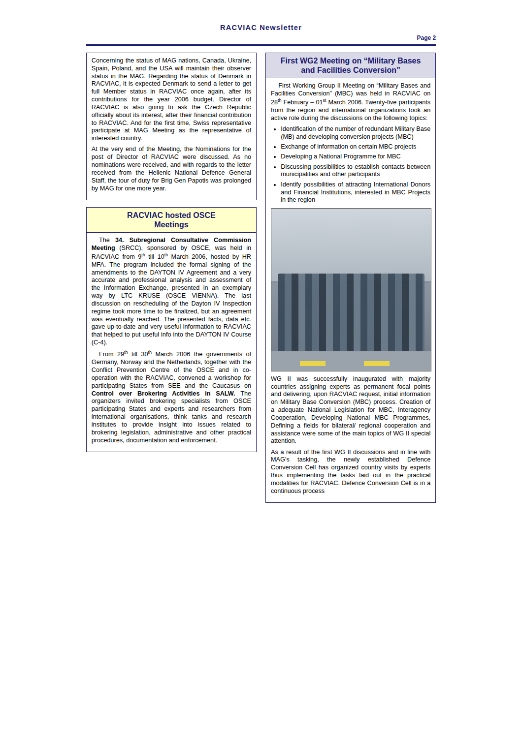RACVIAC Newsletter
Page 2
Concerning the status of MAG nations, Canada, Ukraine, Spain, Poland, and the USA will maintain their observer status in the MAG. Regarding the status of Denmark in RACVIAC, it is expected Denmark to send a letter to get full Member status in RACVIAC once again, after its contributions for the year 2006 budget. Director of RACVIAC is also going to ask the Czech Republic officially about its interest, after their financial contribution to RACVIAC. And for the first time, Swiss representative participate at MAG Meeting as the representative of interested country.
At the very end of the Meeting, the Nominations for the post of Director of RACVIAC were discussed. As no nominations were received, and with regards to the letter received from the Hellenic National Defence General Staff, the tour of duty for Brig Gen Papotis was prolonged by MAG for one more year.
RACVIAC hosted OSCE
Meetings
The 34. Subregional Consultative Commission Meeting (SRCC), sponsored by OSCE, was held in RACVIAC from 9th till 10th March 2006, hosted by HR MFA. The program included the formal signing of the amendments to the DAYTON IV Agreement and a very accurate and professional analysis and assessment of the Information Exchange, presented in an exemplary way by LTC KRUSE (OSCE VIENNA). The last discussion on rescheduling of the Dayton IV Inspection regime took more time to be finalized, but an agreement was eventually reached. The presented facts, data etc. gave up-to-date and very useful information to RACVIAC that helped to put useful info into the DAYTON IV Course (C-4).
From 29th till 30th March 2006 the governments of Germany, Norway and the Netherlands, together with the Conflict Prevention Centre of the OSCE and in co-operation with the RACVIAC, convened a workshop for participating States from SEE and the Caucasus on Control over Brokering Activities in SALW. The organizers invited brokering specialists from OSCE participating States and experts and researchers from international organisations, think tanks and research institutes to provide insight into issues related to brokering legislation, administrative and other practical procedures, documentation and enforcement.
First WG2 Meeting on “Military Bases
and Facilities Conversion”
First Working Group II Meeting on “Military Bases and Facilities Conversion” (MBC) was held in RACVIAC on 28th February – 01st March 2006. Twenty-five participants from the region and international organizations took an active role during the discussions on the following topics:
Identification of the number of redundant Military Base (MB) and developing conversion projects (MBC)
Exchange of information on certain MBC projects
Developing a National Programme for MBC
Discussing possibilities to establish contacts between municipalities and other participants
Identify possibilities of attracting International Donors and Financial Institutions, interested in MBC Projects in the region
WG II was successfully inaugurated with majority countries assigning experts as permanent focal points and delivering, upon RACVIAC request, initial information on Military Base Conversion (MBC) process. Creation of a adequate National Legislation for MBC, Interagency Cooperation, Developing National MBC Programmes, Defining a fields for bilateral/ regional cooperation and assistance were some of the main topics of WG II special attention.
As a result of the first WG II discussions and in line with MAG’s tasking, the newly established Defence Conversion Cell has organized country visits by experts thus implementing the tasks laid out in the practical modalities for RACVIAC. Defence Conversion Cell is in a continuous process